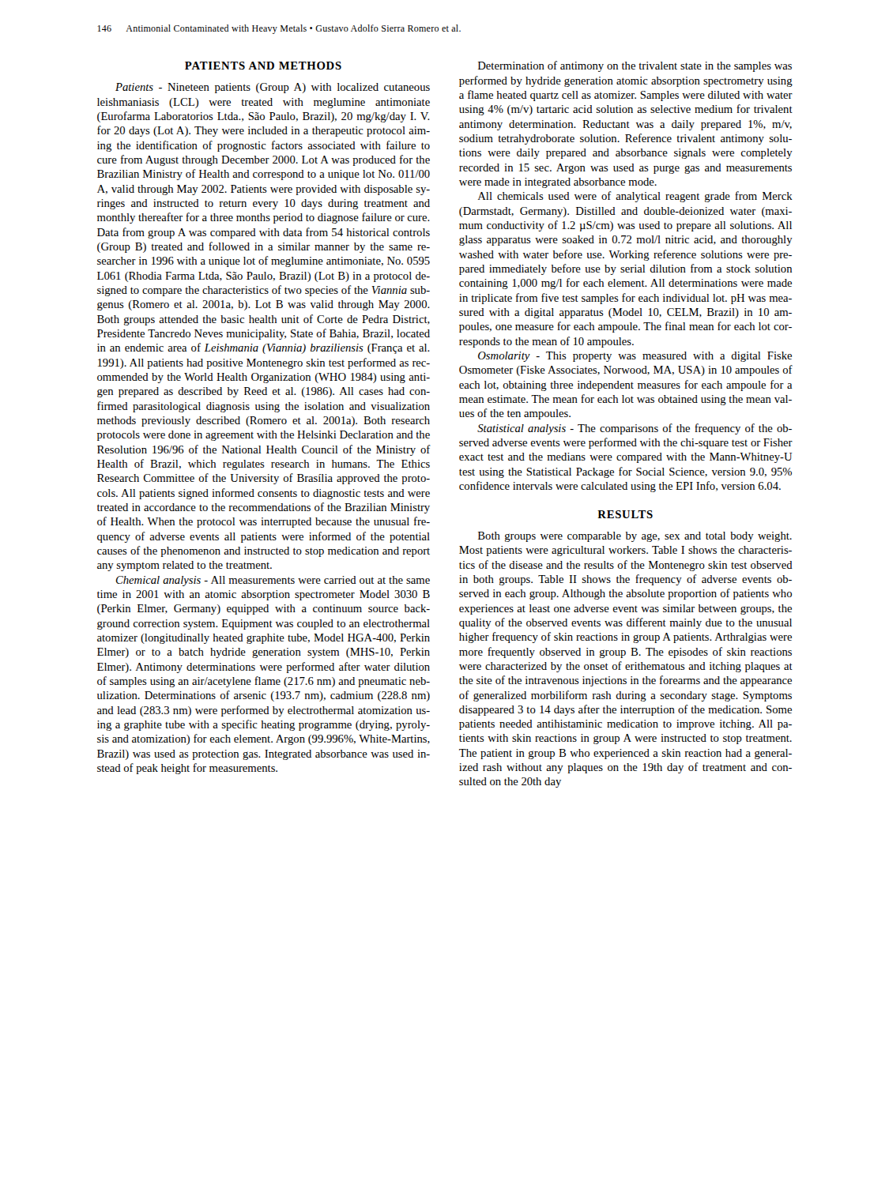146 Antimonial Contaminated with Heavy Metals • Gustavo Adolfo Sierra Romero et al.
Patients and Methods
Patients - Nineteen patients (Group A) with localized cutaneous leishmaniasis (LCL) were treated with meglumine antimoniate (Eurofarma Laboratorios Ltda., São Paulo, Brazil), 20 mg/kg/day I. V. for 20 days (Lot A). They were included in a therapeutic protocol aiming the identification of prognostic factors associated with failure to cure from August through December 2000. Lot A was produced for the Brazilian Ministry of Health and correspond to a unique lot No. 011/00 A, valid through May 2002. Patients were provided with disposable syringes and instructed to return every 10 days during treatment and monthly thereafter for a three months period to diagnose failure or cure. Data from group A was compared with data from 54 historical controls (Group B) treated and followed in a similar manner by the same researcher in 1996 with a unique lot of meglumine antimoniate, No. 0595 L061 (Rhodia Farma Ltda, São Paulo, Brazil) (Lot B) in a protocol designed to compare the characteristics of two species of the Viannia subgenus (Romero et al. 2001a, b). Lot B was valid through May 2000. Both groups attended the basic health unit of Corte de Pedra District, Presidente Tancredo Neves municipality, State of Bahia, Brazil, located in an endemic area of Leishmania (Viannia) braziliensis (França et al. 1991). All patients had positive Montenegro skin test performed as recommended by the World Health Organization (WHO 1984) using antigen prepared as described by Reed et al. (1986). All cases had confirmed parasitological diagnosis using the isolation and visualization methods previously described (Romero et al. 2001a). Both research protocols were done in agreement with the Helsinki Declaration and the Resolution 196/96 of the National Health Council of the Ministry of Health of Brazil, which regulates research in humans. The Ethics Research Committee of the University of Brasília approved the protocols. All patients signed informed consents to diagnostic tests and were treated in accordance to the recommendations of the Brazilian Ministry of Health. When the protocol was interrupted because the unusual frequency of adverse events all patients were informed of the potential causes of the phenomenon and instructed to stop medication and report any symptom related to the treatment.
Chemical analysis - All measurements were carried out at the same time in 2001 with an atomic absorption spectrometer Model 3030 B (Perkin Elmer, Germany) equipped with a continuum source background correction system. Equipment was coupled to an electrothermal atomizer (longitudinally heated graphite tube, Model HGA-400, Perkin Elmer) or to a batch hydride generation system (MHS-10, Perkin Elmer). Antimony determinations were performed after water dilution of samples using an air/acetylene flame (217.6 nm) and pneumatic nebulization. Determinations of arsenic (193.7 nm), cadmium (228.8 nm) and lead (283.3 nm) were performed by electrothermal atomization using a graphite tube with a specific heating programme (drying, pyrolysis and atomization) for each element. Argon (99.996%, White-Martins, Brazil) was used as protection gas. Integrated absorbance was used instead of peak height for measurements.
Determination of antimony on the trivalent state in the samples was performed by hydride generation atomic absorption spectrometry using a flame heated quartz cell as atomizer. Samples were diluted with water using 4% (m/v) tartaric acid solution as selective medium for trivalent antimony determination. Reductant was a daily prepared 1%, m/v, sodium tetrahydroborate solution. Reference trivalent antimony solutions were daily prepared and absorbance signals were completely recorded in 15 sec. Argon was used as purge gas and measurements were made in integrated absorbance mode.
All chemicals used were of analytical reagent grade from Merck (Darmstadt, Germany). Distilled and double-deionized water (maximum conductivity of 1.2 µS/cm) was used to prepare all solutions. All glass apparatus were soaked in 0.72 mol/l nitric acid, and thoroughly washed with water before use. Working reference solutions were prepared immediately before use by serial dilution from a stock solution containing 1,000 mg/l for each element. All determinations were made in triplicate from five test samples for each individual lot. pH was measured with a digital apparatus (Model 10, CELM, Brazil) in 10 ampoules, one measure for each ampoule. The final mean for each lot corresponds to the mean of 10 ampoules.
Osmolarity - This property was measured with a digital Fiske Osmometer (Fiske Associates, Norwood, MA, USA) in 10 ampoules of each lot, obtaining three independent measures for each ampoule for a mean estimate. The mean for each lot was obtained using the mean values of the ten ampoules.
Statistical analysis - The comparisons of the frequency of the observed adverse events were performed with the chi-square test or Fisher exact test and the medians were compared with the Mann-Whitney-U test using the Statistical Package for Social Science, version 9.0, 95% confidence intervals were calculated using the EPI Info, version 6.04.
Results
Both groups were comparable by age, sex and total body weight. Most patients were agricultural workers. Table I shows the characteristics of the disease and the results of the Montenegro skin test observed in both groups. Table II shows the frequency of adverse events observed in each group. Although the absolute proportion of patients who experiences at least one adverse event was similar between groups, the quality of the observed events was different mainly due to the unusual higher frequency of skin reactions in group A patients. Arthralgias were more frequently observed in group B. The episodes of skin reactions were characterized by the onset of erithematous and itching plaques at the site of the intravenous injections in the forearms and the appearance of generalized morbiliform rash during a secondary stage. Symptoms disappeared 3 to 14 days after the interruption of the medication. Some patients needed antihistaminic medication to improve itching. All patients with skin reactions in group A were instructed to stop treatment. The patient in group B who experienced a skin reaction had a generalized rash without any plaques on the 19th day of treatment and consulted on the 20th day